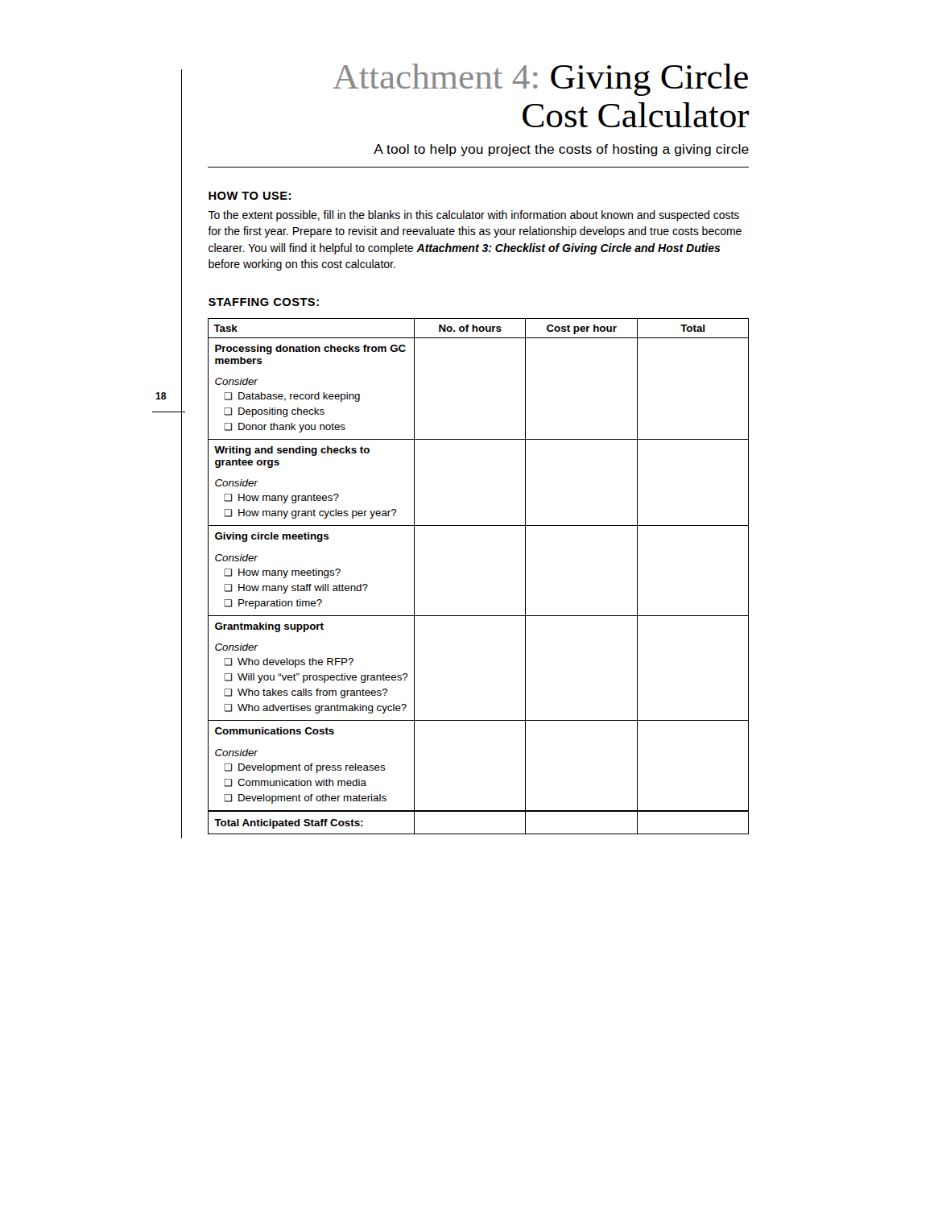18
Attachment 4: Giving Circle
Cost Calculator
A tool to help you project the costs of hosting a giving circle
HOW TO USE:
To the extent possible, fill in the blanks in this calculator with information about known and suspected costs for the first year. Prepare to revisit and reevaluate this as your relationship develops and true costs become clearer. You will find it helpful to complete Attachment 3: Checklist of Giving Circle and Host Duties before working on this cost calculator.
STAFFING COSTS:
| Task | No. of hours | Cost per hour | Total |
| --- | --- | --- | --- |
| Processing donation checks from GC members Consider Database, record keeping Depositing checks Donor thank you notes | | | |
| Writing and sending checks to grantee orgs Consider How many grantees? How many grant cycles per year? | | | |
| Giving circle meetings Consider How many meetings? How many staff will attend? Preparation time? | | | |
| Grantmaking support Consider Who develops the RFP? Will you “vet” prospective grantees? Who takes calls from grantees? Who advertises grantmaking cycle? | | | |
| Communications Costs Consider Development of press releases Communication with media Development of other materials | | | |
| Total Anticipated Staff Costs: | | | |